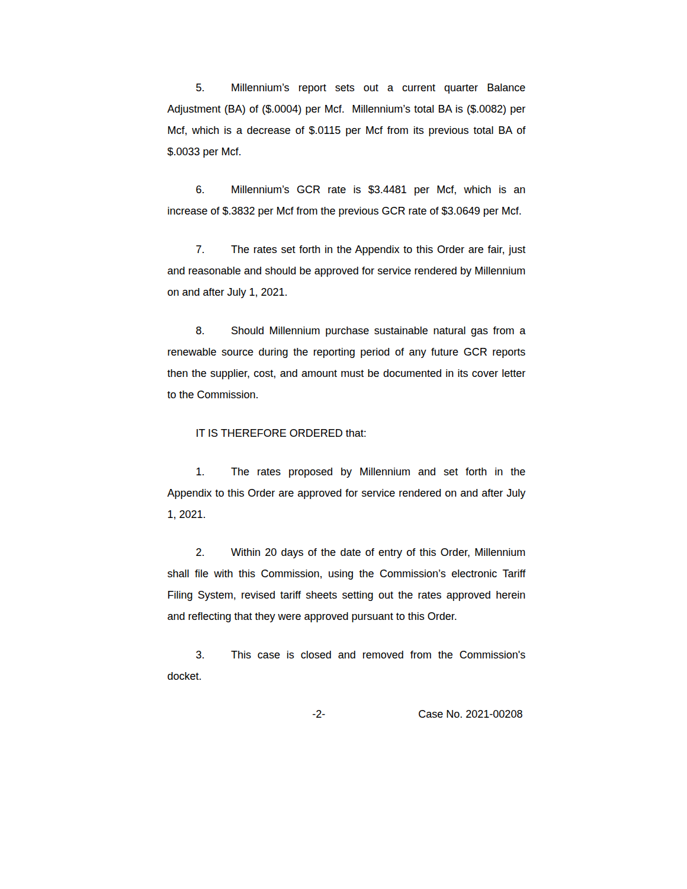5. Millennium’s report sets out a current quarter Balance Adjustment (BA) of ($.0004) per Mcf. Millennium’s total BA is ($.0082) per Mcf, which is a decrease of $.0115 per Mcf from its previous total BA of $.0033 per Mcf.
6. Millennium’s GCR rate is $3.4481 per Mcf, which is an increase of $.3832 per Mcf from the previous GCR rate of $3.0649 per Mcf.
7. The rates set forth in the Appendix to this Order are fair, just and reasonable and should be approved for service rendered by Millennium on and after July 1, 2021.
8. Should Millennium purchase sustainable natural gas from a renewable source during the reporting period of any future GCR reports then the supplier, cost, and amount must be documented in its cover letter to the Commission.
IT IS THEREFORE ORDERED that:
1. The rates proposed by Millennium and set forth in the Appendix to this Order are approved for service rendered on and after July 1, 2021.
2. Within 20 days of the date of entry of this Order, Millennium shall file with this Commission, using the Commission’s electronic Tariff Filing System, revised tariff sheets setting out the rates approved herein and reflecting that they were approved pursuant to this Order.
3. This case is closed and removed from the Commission's docket.
-2- Case No. 2021-00208